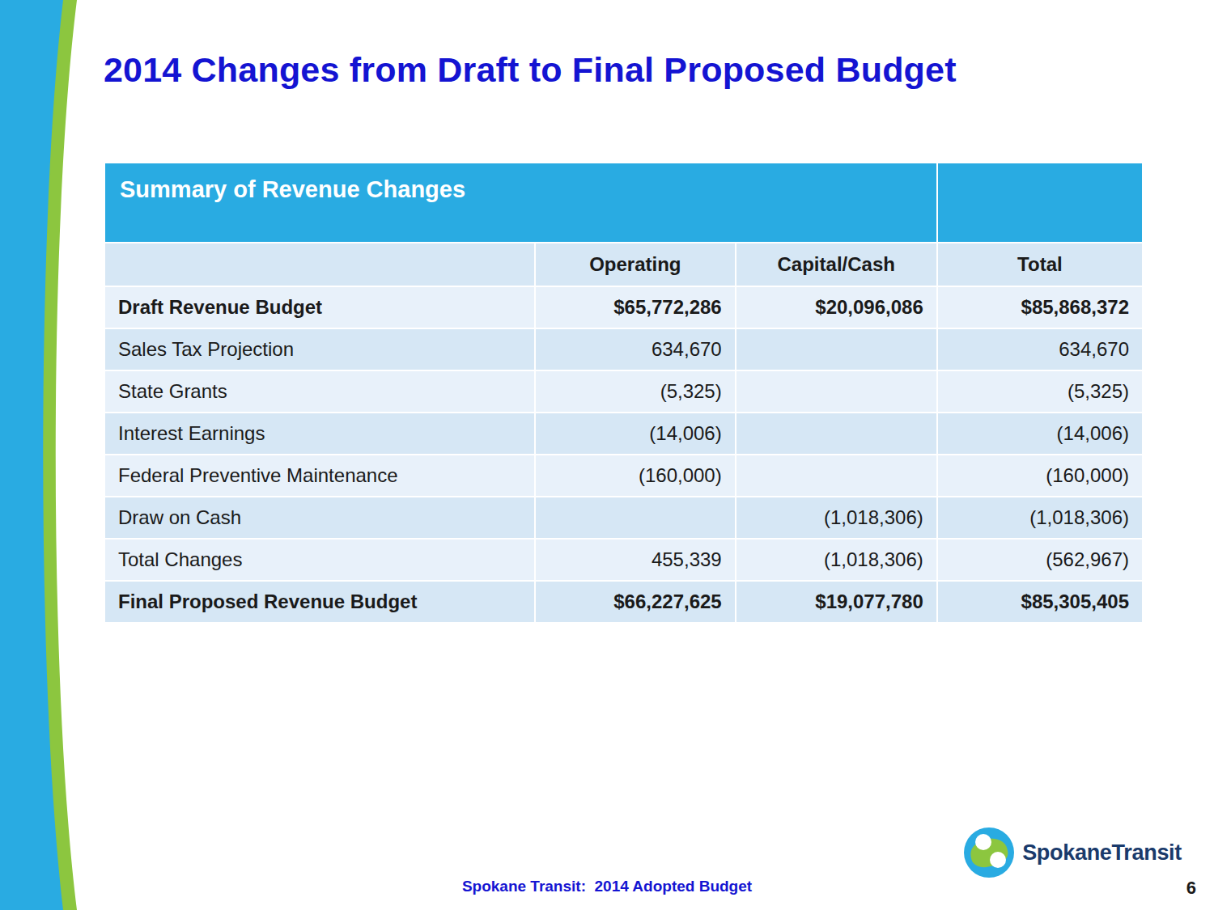2014 Changes from Draft to Final Proposed Budget
| Summary of Revenue Changes | |
| --- | --- |
| | Operating | Capital/Cash | Total |
| Draft Revenue Budget | $65,772,286 | $20,096,086 | $85,868,372 |
| Sales Tax Projection | 634,670 | | 634,670 |
| State Grants | (5,325) | | (5,325) |
| Interest Earnings | (14,006) | | (14,006) |
| Federal Preventive Maintenance | (160,000) | | (160,000) |
| Draw on Cash | | (1,018,306) | (1,018,306) |
| Total Changes | 455,339 | (1,018,306) | (562,967) |
| Final Proposed Revenue Budget | $66,227,625 | $19,077,780 | $85,305,405 |
SpokaneTransit
Spokane Transit: 2014 Adopted Budget
6